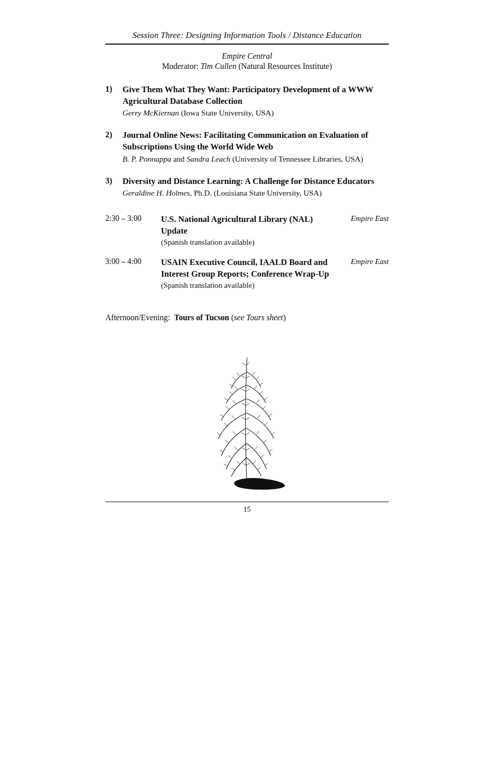Session Three: Designing Information Tools / Distance Education
Empire Central
Moderator: Tim Cullen (Natural Resources Institute)
Give Them What They Want: Participatory Development of a WWW Agricultural Database Collection
Gerry McKiernan (Iowa State University, USA)
Journal Online News: Facilitating Communication on Evaluation of Subscriptions Using the World Wide Web
B. P. Ponnappa and Sandra Leach (University of Tennessee Libraries, USA)
Diversity and Distance Learning: A Challenge for Distance Educators
Geraldine H. Holmes, Ph.D. (Louisiana State University, USA)
| 2:30 – 3:00 | U.S. National Agricultural Library (NAL) Update (Spanish translation available) | Empire East |
| 3:00 – 4:00 | USAIN Executive Council, IAALD Board and Interest Group Reports; Conference Wrap-Up (Spanish translation available) | Empire East |
Afternoon/Evening: Tours of Tucson (see Tours sheet)
15